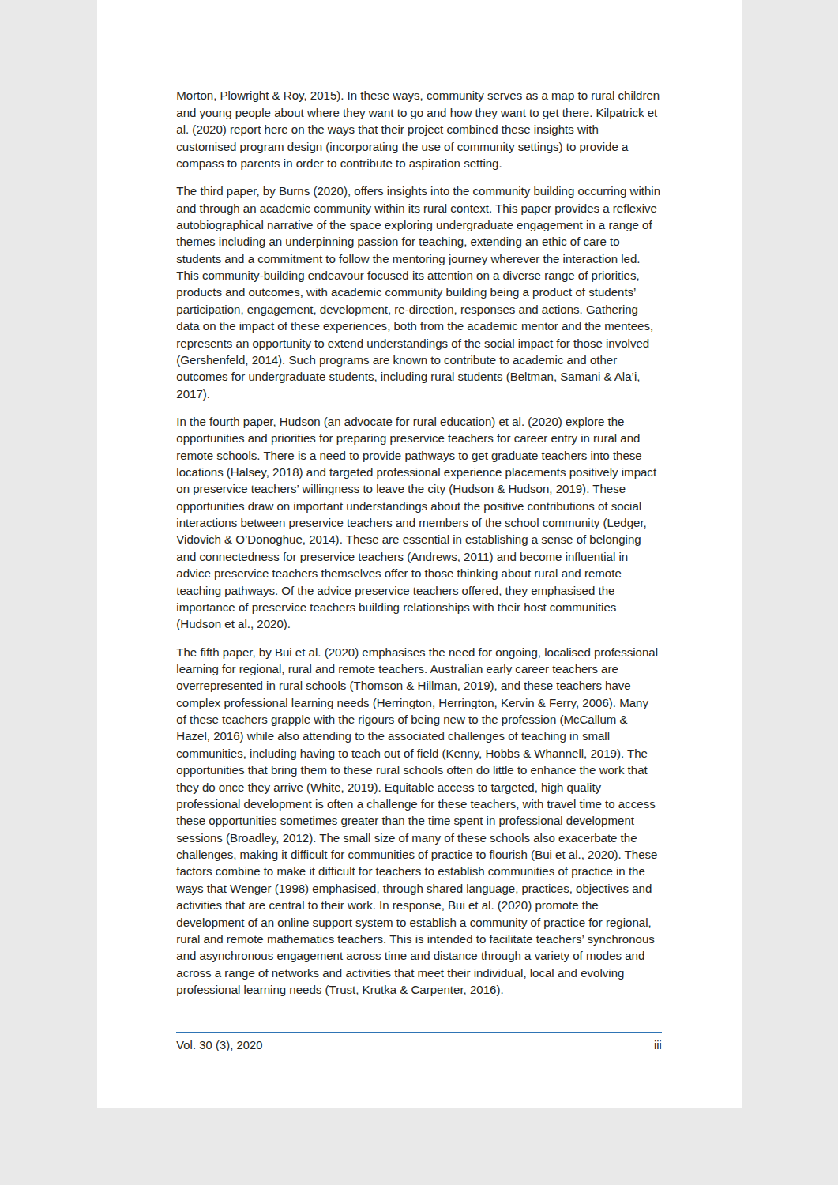Morton, Plowright & Roy, 2015). In these ways, community serves as a map to rural children and young people about where they want to go and how they want to get there. Kilpatrick et al. (2020) report here on the ways that their project combined these insights with customised program design (incorporating the use of community settings) to provide a compass to parents in order to contribute to aspiration setting.
The third paper, by Burns (2020), offers insights into the community building occurring within and through an academic community within its rural context. This paper provides a reflexive autobiographical narrative of the space exploring undergraduate engagement in a range of themes including an underpinning passion for teaching, extending an ethic of care to students and a commitment to follow the mentoring journey wherever the interaction led. This community-building endeavour focused its attention on a diverse range of priorities, products and outcomes, with academic community building being a product of students’ participation, engagement, development, re-direction, responses and actions. Gathering data on the impact of these experiences, both from the academic mentor and the mentees, represents an opportunity to extend understandings of the social impact for those involved (Gershenfeld, 2014). Such programs are known to contribute to academic and other outcomes for undergraduate students, including rural students (Beltman, Samani & Ala’i, 2017).
In the fourth paper, Hudson (an advocate for rural education) et al. (2020) explore the opportunities and priorities for preparing preservice teachers for career entry in rural and remote schools. There is a need to provide pathways to get graduate teachers into these locations (Halsey, 2018) and targeted professional experience placements positively impact on preservice teachers’ willingness to leave the city (Hudson & Hudson, 2019). These opportunities draw on important understandings about the positive contributions of social interactions between preservice teachers and members of the school community (Ledger, Vidovich & O’Donoghue, 2014). These are essential in establishing a sense of belonging and connectedness for preservice teachers (Andrews, 2011) and become influential in advice preservice teachers themselves offer to those thinking about rural and remote teaching pathways. Of the advice preservice teachers offered, they emphasised the importance of preservice teachers building relationships with their host communities (Hudson et al., 2020).
The fifth paper, by Bui et al. (2020) emphasises the need for ongoing, localised professional learning for regional, rural and remote teachers. Australian early career teachers are overrepresented in rural schools (Thomson & Hillman, 2019), and these teachers have complex professional learning needs (Herrington, Herrington, Kervin & Ferry, 2006). Many of these teachers grapple with the rigours of being new to the profession (McCallum & Hazel, 2016) while also attending to the associated challenges of teaching in small communities, including having to teach out of field (Kenny, Hobbs & Whannell, 2019). The opportunities that bring them to these rural schools often do little to enhance the work that they do once they arrive (White, 2019). Equitable access to targeted, high quality professional development is often a challenge for these teachers, with travel time to access these opportunities sometimes greater than the time spent in professional development sessions (Broadley, 2012). The small size of many of these schools also exacerbate the challenges, making it difficult for communities of practice to flourish (Bui et al., 2020). These factors combine to make it difficult for teachers to establish communities of practice in the ways that Wenger (1998) emphasised, through shared language, practices, objectives and activities that are central to their work. In response, Bui et al. (2020) promote the development of an online support system to establish a community of practice for regional, rural and remote mathematics teachers. This is intended to facilitate teachers’ synchronous and asynchronous engagement across time and distance through a variety of modes and across a range of networks and activities that meet their individual, local and evolving professional learning needs (Trust, Krutka & Carpenter, 2016).
Vol. 30 (3), 2020 iii